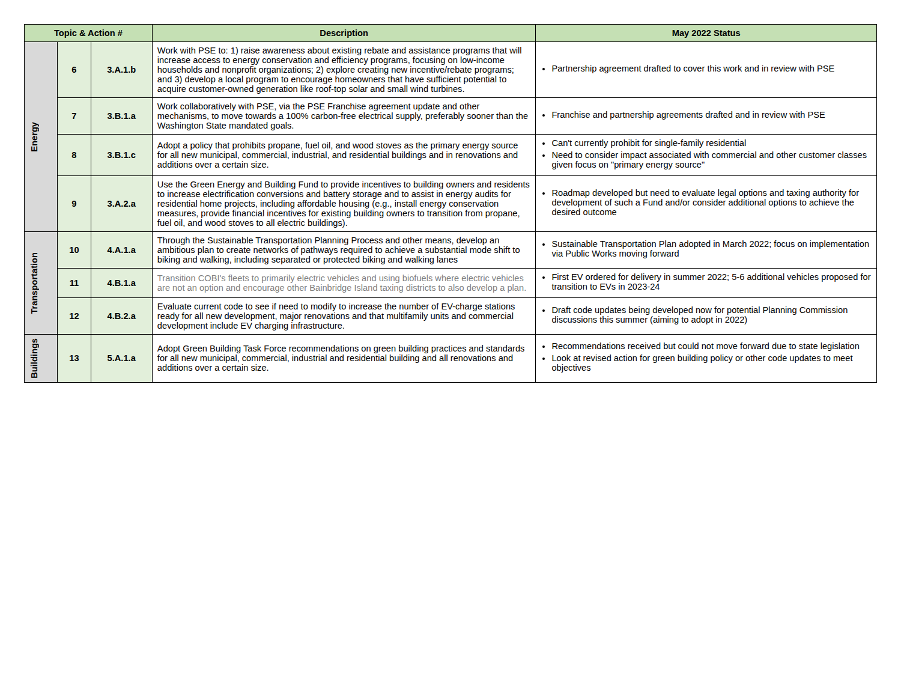| Topic & Action # | Description | May 2022 Status |
| --- | --- | --- |
| Energy | 6 | 3.A.1.b | Work with PSE to: 1) raise awareness about existing rebate and assistance programs that will increase access to energy conservation and efficiency programs, focusing on low-income households and nonprofit organizations; 2) explore creating new incentive/rebate programs; and 3) develop a local program to encourage homeowners that have sufficient potential to acquire customer-owned generation like roof-top solar and small wind turbines. | Partnership agreement drafted to cover this work and in review with PSE |
| 7 | 3.B.1.a | Work collaboratively with PSE, via the PSE Franchise agreement update and other mechanisms, to move towards a 100% carbon-free electrical supply, preferably sooner than the Washington State mandated goals. | Franchise and partnership agreements drafted and in review with PSE |
| 8 | 3.B.1.c | Adopt a policy that prohibits propane, fuel oil, and wood stoves as the primary energy source for all new municipal, commercial, industrial, and residential buildings and in renovations and additions over a certain size. | Can't currently prohibit for single-family residential Need to consider impact associated with commercial and other customer classes given focus on "primary energy source" |
| 9 | 3.A.2.a | Use the Green Energy and Building Fund to provide incentives to building owners and residents to increase electrification conversions and battery storage and to assist in energy audits for residential home projects, including affordable housing (e.g., install energy conservation measures, provide financial incentives for existing building owners to transition from propane, fuel oil, and wood stoves to all electric buildings). | Roadmap developed but need to evaluate legal options and taxing authority for development of such a Fund and/or consider additional options to achieve the desired outcome |
| Transportation | 10 | 4.A.1.a | Through the Sustainable Transportation Planning Process and other means, develop an ambitious plan to create networks of pathways required to achieve a substantial mode shift to biking and walking, including separated or protected biking and walking lanes | Sustainable Transportation Plan adopted in March 2022; focus on implementation via Public Works moving forward |
| 11 | 4.B.1.a | Transition COBI's fleets to primarily electric vehicles and using biofuels where electric vehicles are not an option and encourage other Bainbridge Island taxing districts to also develop a plan. | First EV ordered for delivery in summer 2022; 5-6 additional vehicles proposed for transition to EVs in 2023-24 |
| 12 | 4.B.2.a | Evaluate current code to see if need to modify to increase the number of EV-charge stations ready for all new development, major renovations and that multifamily units and commercial development include EV charging infrastructure. | Draft code updates being developed now for potential Planning Commission discussions this summer (aiming to adopt in 2022) |
| Buildings | 13 | 5.A.1.a | Adopt Green Building Task Force recommendations on green building practices and standards for all new municipal, commercial, industrial and residential building and all renovations and additions over a certain size. | Recommendations received but could not move forward due to state legislation Look at revised action for green building policy or other code updates to meet objectives |